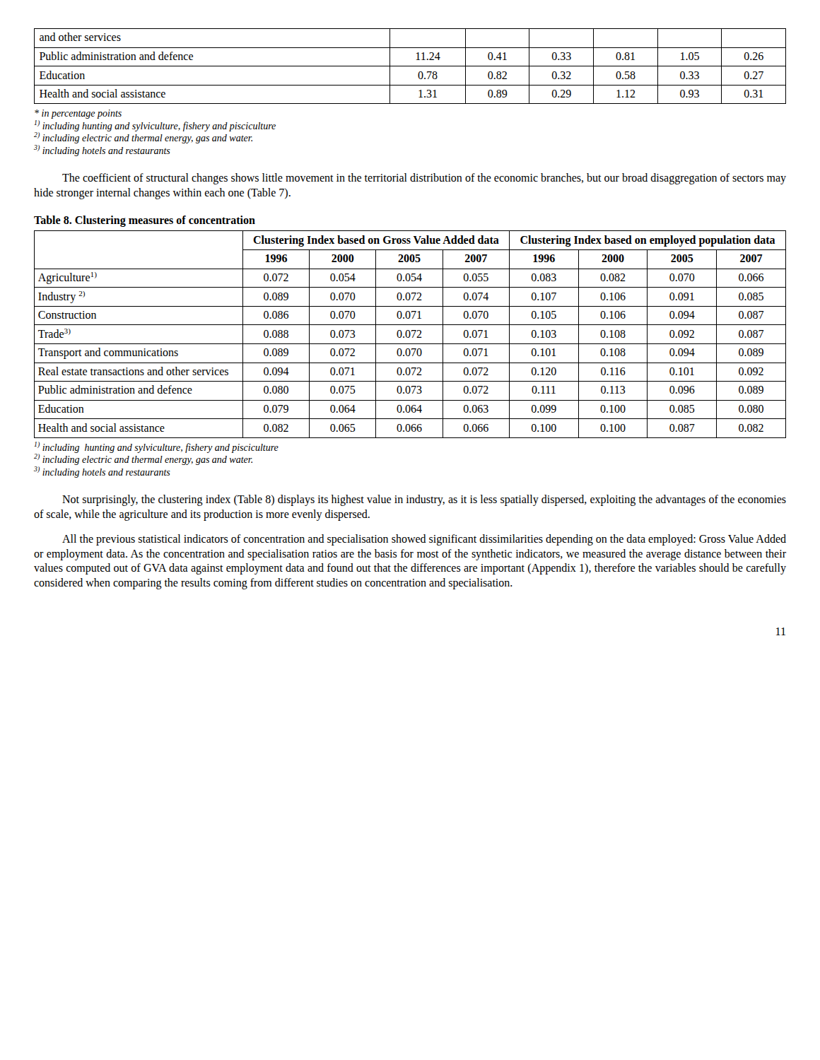| and other services | | | | | | |
| Public administration and defence | 11.24 | 0.41 | 0.33 | 0.81 | 1.05 | 0.26 |
| Education | 0.78 | 0.82 | 0.32 | 0.58 | 0.33 | 0.27 |
| Health and social assistance | 1.31 | 0.89 | 0.29 | 1.12 | 0.93 | 0.31 |
* in percentage points
1) including hunting and sylviculture, fishery and pisciculture
2) including electric and thermal energy, gas and water.
3) including hotels and restaurants
The coefficient of structural changes shows little movement in the territorial distribution of the economic branches, but our broad disaggregation of sectors may hide stronger internal changes within each one (Table 7).
Table 8. Clustering measures of concentration
| | Clustering Index based on Gross Value Added data | Clustering Index based on employed population data |
| --- | --- | --- |
| 1996 | 2000 | 2005 | 2007 | 1996 | 2000 | 2005 | 2007 |
| Agriculture 1) | 0.072 | 0.054 | 0.054 | 0.055 | 0.083 | 0.082 | 0.070 | 0.066 |
| Industry 2) | 0.089 | 0.070 | 0.072 | 0.074 | 0.107 | 0.106 | 0.091 | 0.085 |
| Construction | 0.086 | 0.070 | 0.071 | 0.070 | 0.105 | 0.106 | 0.094 | 0.087 |
| Trade 3) | 0.088 | 0.073 | 0.072 | 0.071 | 0.103 | 0.108 | 0.092 | 0.087 |
| Transport and communications | 0.089 | 0.072 | 0.070 | 0.071 | 0.101 | 0.108 | 0.094 | 0.089 |
| Real estate transactions and other services | 0.094 | 0.071 | 0.072 | 0.072 | 0.120 | 0.116 | 0.101 | 0.092 |
| Public administration and defence | 0.080 | 0.075 | 0.073 | 0.072 | 0.111 | 0.113 | 0.096 | 0.089 |
| Education | 0.079 | 0.064 | 0.064 | 0.063 | 0.099 | 0.100 | 0.085 | 0.080 |
| Health and social assistance | 0.082 | 0.065 | 0.066 | 0.066 | 0.100 | 0.100 | 0.087 | 0.082 |
1) including hunting and sylviculture, fishery and pisciculture
2) including electric and thermal energy, gas and water.
3) including hotels and restaurants
Not surprisingly, the clustering index (Table 8) displays its highest value in industry, as it is less spatially dispersed, exploiting the advantages of the economies of scale, while the agriculture and its production is more evenly dispersed.
All the previous statistical indicators of concentration and specialisation showed significant dissimilarities depending on the data employed: Gross Value Added or employment data. As the concentration and specialisation ratios are the basis for most of the synthetic indicators, we measured the average distance between their values computed out of GVA data against employment data and found out that the differences are important (Appendix 1), therefore the variables should be carefully considered when comparing the results coming from different studies on concentration and specialisation.
11